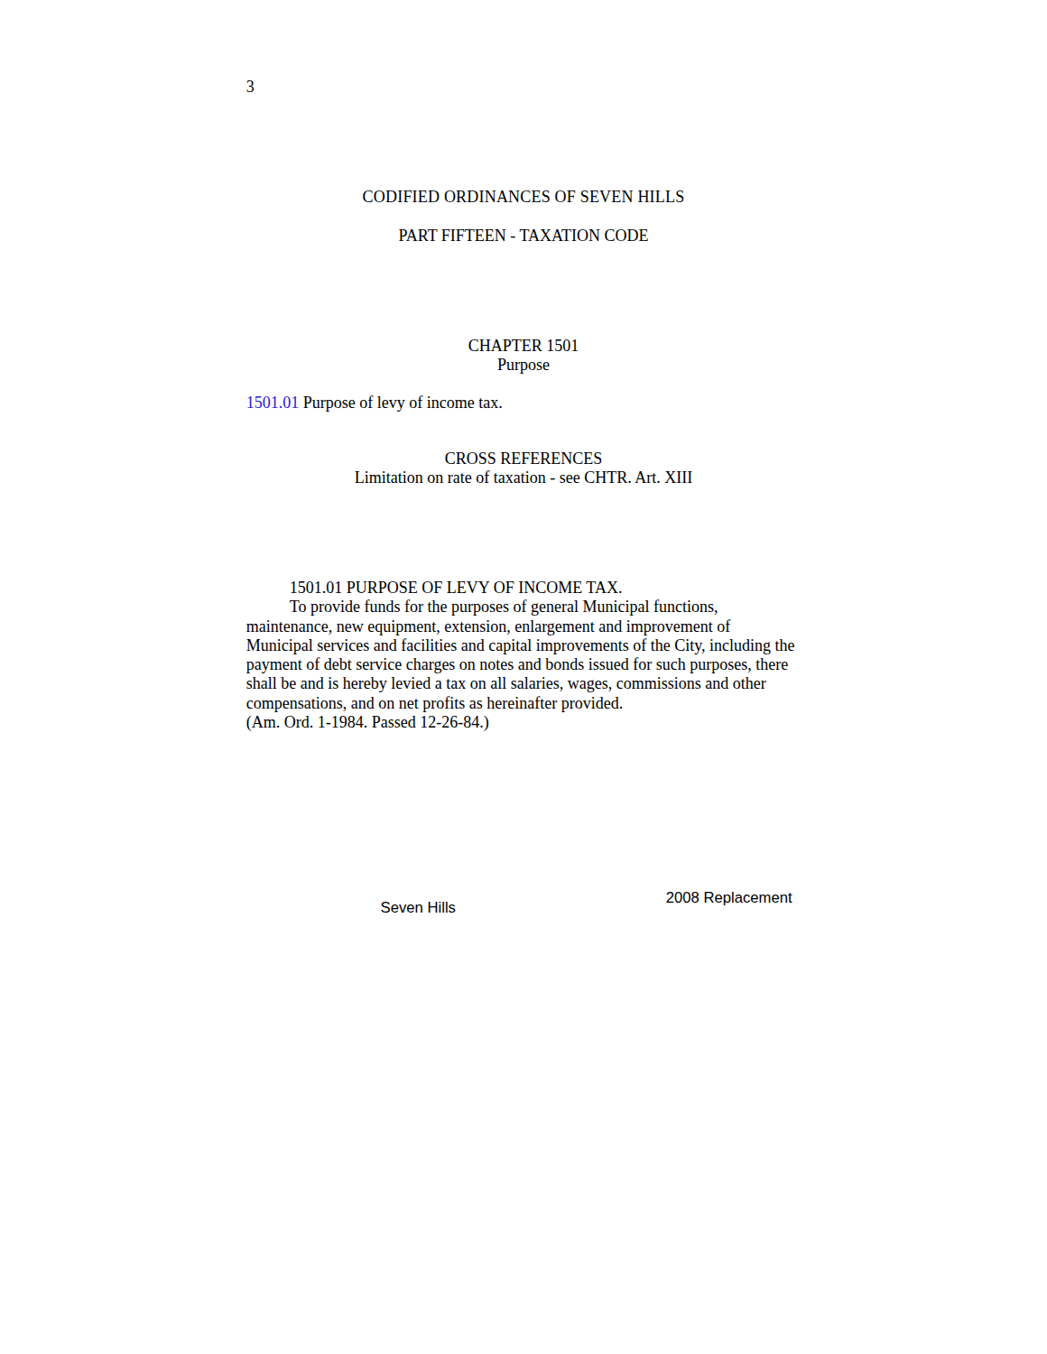3
CODIFIED ORDINANCES OF SEVEN HILLS
PART FIFTEEN - TAXATION CODE
CHAPTER 1501 Purpose
1501.01 Purpose of levy of income tax.
CROSS REFERENCES
Limitation on rate of taxation - see CHTR. Art. XIII
1501.01 PURPOSE OF LEVY OF INCOME TAX.
To provide funds for the purposes of general Municipal functions, maintenance, new equipment, extension, enlargement and improvement of Municipal services and facilities and capital improvements of the City, including the payment of debt service charges on notes and bonds issued for such purposes, there shall be and is hereby levied a tax on all salaries, wages, commissions and other compensations, and on net profits as hereinafter provided.
(Am. Ord. 1-1984. Passed 12-26-84.)
Seven Hills 2008 Replacement